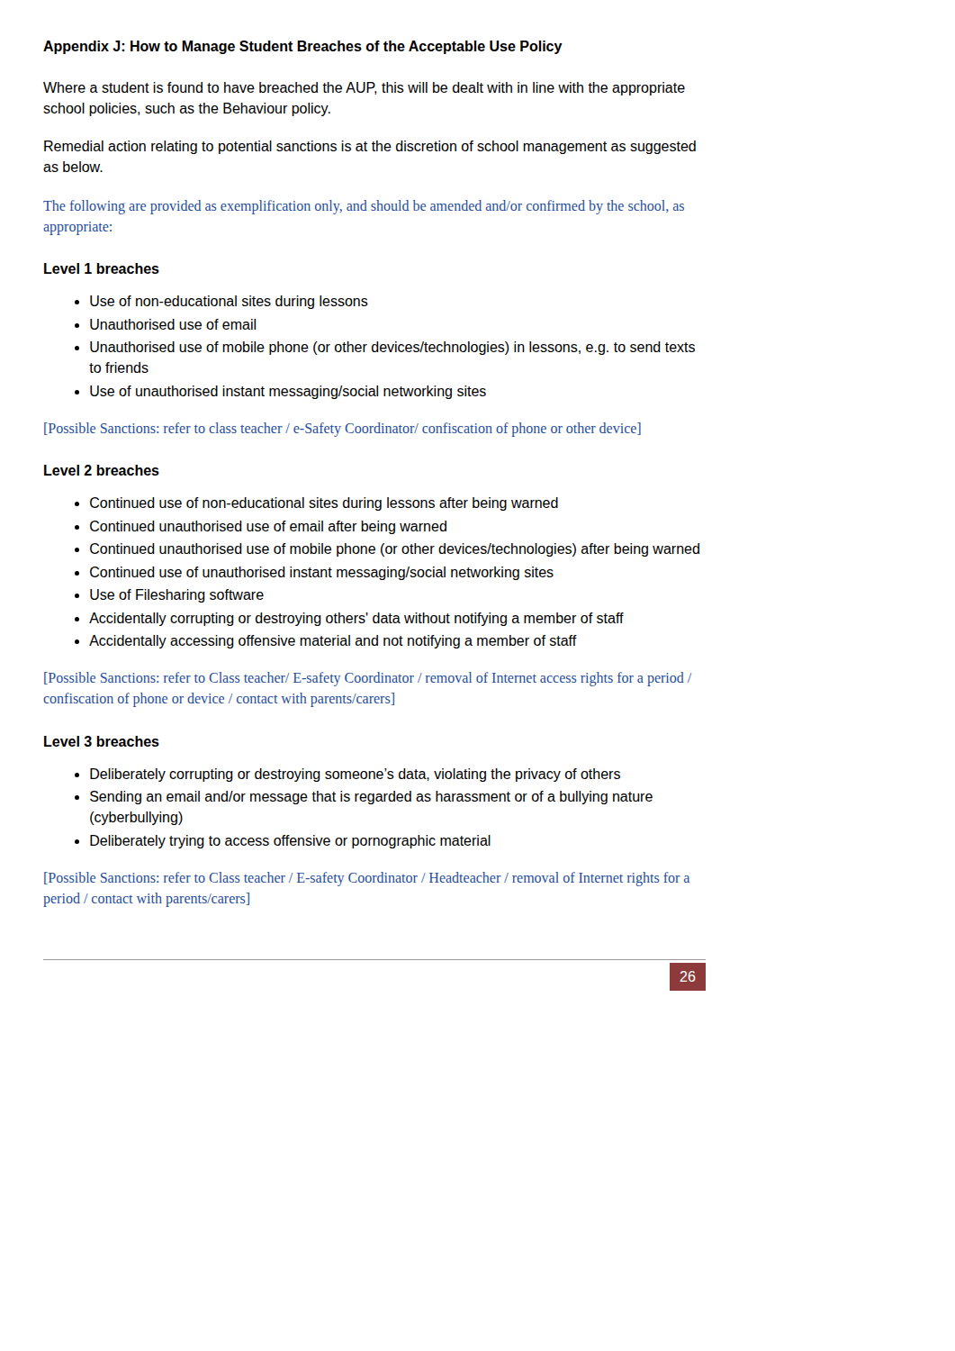Appendix J: How to Manage Student Breaches of the Acceptable Use Policy
Where a student is found to have breached the AUP, this will be dealt with in line with the appropriate school policies, such as the Behaviour policy.
Remedial action relating to potential sanctions is at the discretion of school management as suggested as below.
The following are provided as exemplification only, and should be amended and/or confirmed by the school, as appropriate:
Level 1 breaches
Use of non-educational sites during lessons
Unauthorised use of email
Unauthorised use of mobile phone (or other devices/technologies) in lessons, e.g. to send texts to friends
Use of unauthorised instant messaging/social networking sites
[Possible Sanctions: refer to class teacher / e-Safety Coordinator/ confiscation of phone or other device]
Level 2 breaches
Continued use of non-educational sites during lessons after being warned
Continued unauthorised use of email after being warned
Continued unauthorised use of mobile phone (or other devices/technologies) after being warned
Continued use of unauthorised instant messaging/social networking sites
Use of Filesharing software
Accidentally corrupting or destroying others' data without notifying a member of staff
Accidentally accessing offensive material and not notifying a member of staff
[Possible Sanctions: refer to Class teacher/ E-safety Coordinator / removal of Internet access rights for a period / confiscation of phone or device / contact with parents/carers]
Level 3 breaches
Deliberately corrupting or destroying someone’s data, violating the privacy of others
Sending an email and/or message that is regarded as harassment or of a bullying nature (cyberbullying)
Deliberately trying to access offensive or pornographic material
[Possible Sanctions: refer to Class teacher / E-safety Coordinator / Headteacher / removal of Internet rights for a period / contact with parents/carers]
26